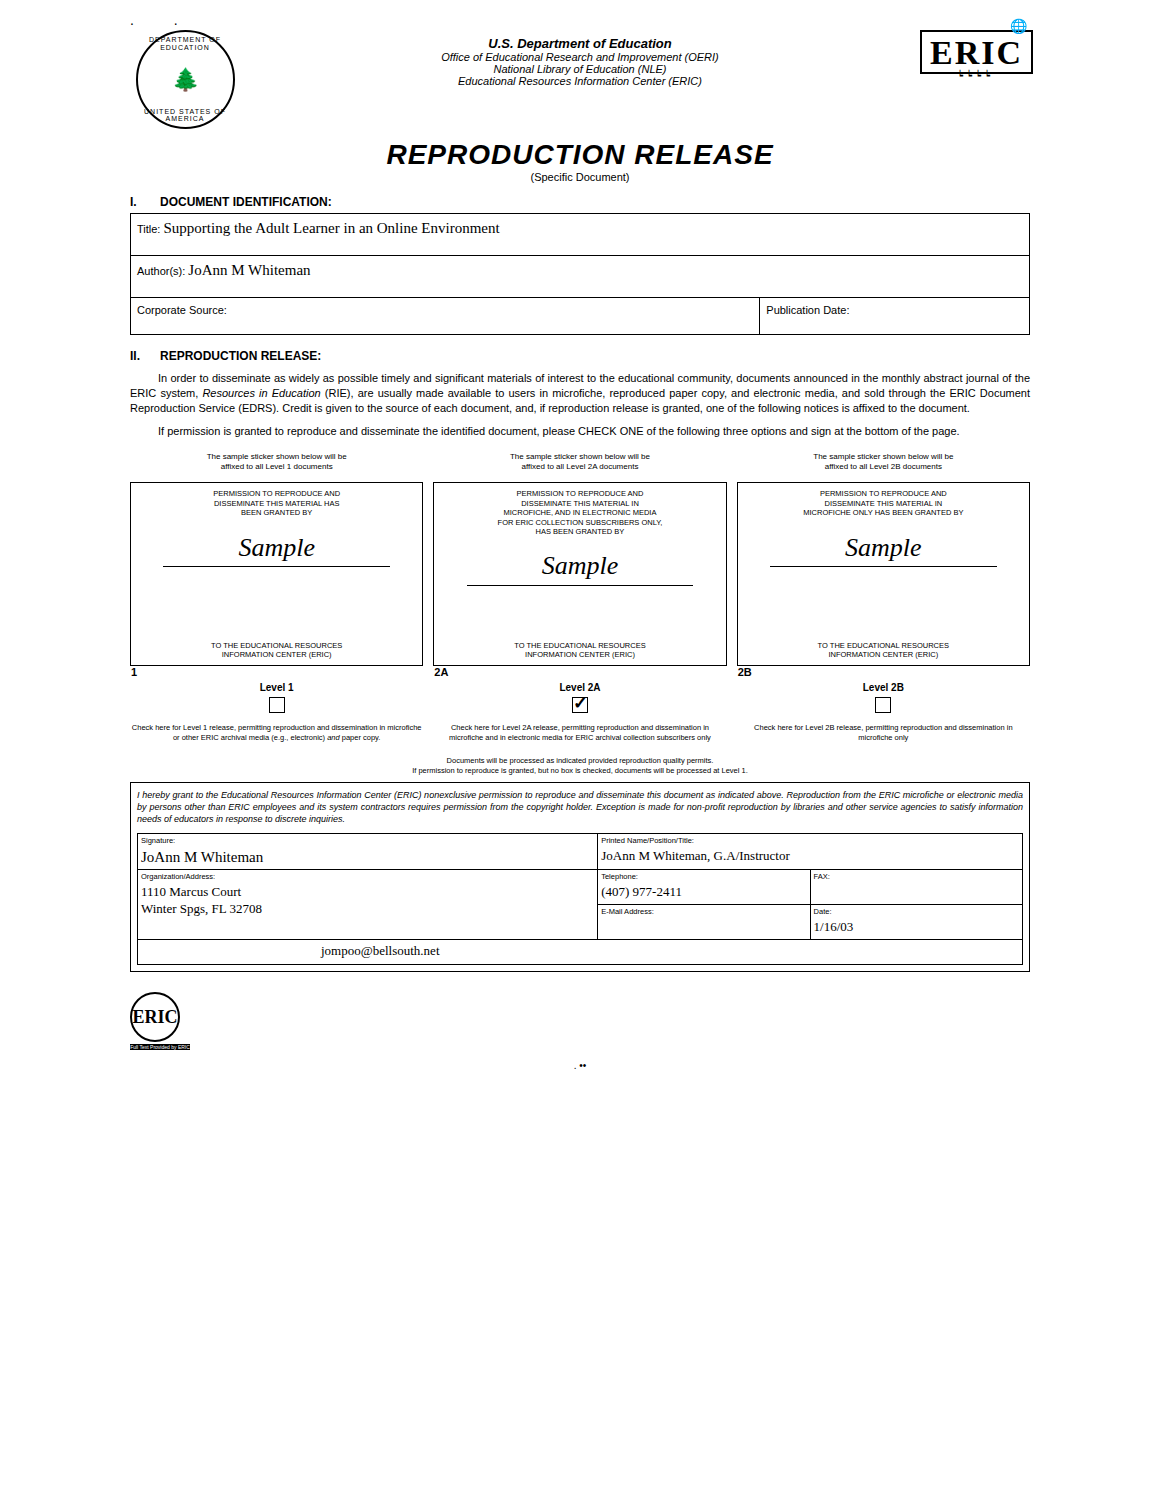. .
DEPARTMENT OF EDUCATION
🌲
UNITED STATES OF AMERICA
U.S. Department of Education
Office of Educational Research and Improvement (OERI)
National Library of Education (NLE)
Educational Resources Information Center (ERIC)
🌐ERIC
┕┕┕┕
REPRODUCTION RELEASE
(Specific Document)
I. DOCUMENT IDENTIFICATION:
| Title: Supporting the Adult Learner in an Online Environment |
| Author(s): JoAnn M Whiteman |
| Corporate Source: | Publication Date: |
II. REPRODUCTION RELEASE:
In order to disseminate as widely as possible timely and significant materials of interest to the educational community, documents announced in the monthly abstract journal of the ERIC system, Resources in Education (RIE), are usually made available to users in microfiche, reproduced paper copy, and electronic media, and sold through the ERIC Document Reproduction Service (EDRS). Credit is given to the source of each document, and, if reproduction release is granted, one of the following notices is affixed to the document.
If permission is granted to reproduce and disseminate the identified document, please CHECK ONE of the following three options and sign at the bottom of the page.
The sample sticker shown below will be
affixed to all Level 1 documents
PERMISSION TO REPRODUCE AND
DISSEMINATE THIS MATERIAL HAS
BEEN GRANTED BY
Sample
TO THE EDUCATIONAL RESOURCES
INFORMATION CENTER (ERIC)
1
Level 1
Check here for Level 1 release, permitting reproduction and dissemination in microfiche or other ERIC archival media (e.g., electronic) and paper copy.
The sample sticker shown below will be
affixed to all Level 2A documents
PERMISSION TO REPRODUCE AND
DISSEMINATE THIS MATERIAL IN
MICROFICHE, AND IN ELECTRONIC MEDIA
FOR ERIC COLLECTION SUBSCRIBERS ONLY,
HAS BEEN GRANTED BY
Sample
TO THE EDUCATIONAL RESOURCES
INFORMATION CENTER (ERIC)
2A
Level 2A
Check here for Level 2A release, permitting reproduction and dissemination in microfiche and in electronic media for ERIC archival collection subscribers only
The sample sticker shown below will be
affixed to all Level 2B documents
PERMISSION TO REPRODUCE AND
DISSEMINATE THIS MATERIAL IN
MICROFICHE ONLY HAS BEEN GRANTED BY
Sample
TO THE EDUCATIONAL RESOURCES
INFORMATION CENTER (ERIC)
2B
Level 2B
Check here for Level 2B release, permitting reproduction and dissemination in microfiche only
Documents will be processed as indicated provided reproduction quality permits.
If permission to reproduce is granted, but no box is checked, documents will be processed at Level 1.
I hereby grant to the Educational Resources Information Center (ERIC) nonexclusive permission to reproduce and disseminate this document as indicated above. Reproduction from the ERIC microfiche or electronic media by persons other than ERIC employees and its system contractors requires permission from the copyright holder. Exception is made for non-profit reproduction by libraries and other service agencies to satisfy information needs of educators in response to discrete inquiries.
| Signature: JoAnn M Whiteman | Printed Name/Position/Title: JoAnn M Whiteman, G.A/Instructor |
| Organization/Address: 1110 Marcus Court Winter Spgs, FL 32708 | Telephone: (407) 977-2411 | FAX: |
| E-Mail Address: | Date: 1/16/03 |
| jompoo@bellsouth.net |
ERIC
Full Text Provided by ERIC
. ••